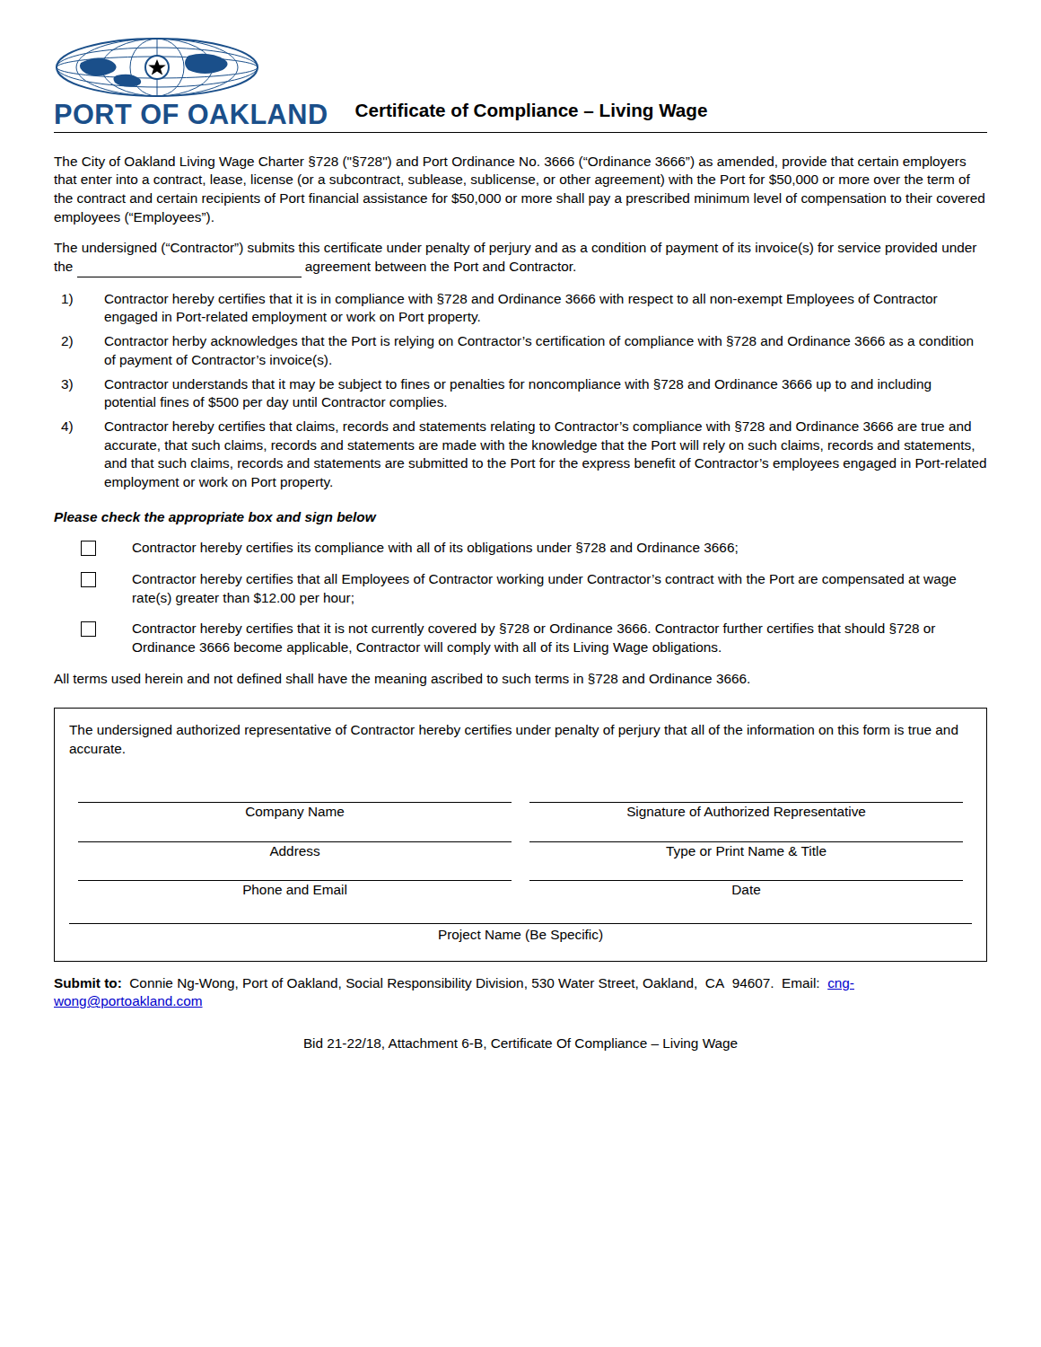PORT OF OAKLAND
Certificate of Compliance – Living Wage
The City of Oakland Living Wage Charter §728 ("§728") and Port Ordinance No. 3666 (“Ordinance 3666”) as amended, provide that certain employers that enter into a contract, lease, license (or a subcontract, sublease, sublicense, or other agreement) with the Port for $50,000 or more over the term of the contract and certain recipients of Port financial assistance for $50,000 or more shall pay a prescribed minimum level of compensation to their covered employees (“Employees”).
The undersigned (“Contractor”) submits this certificate under penalty of perjury and as a condition of payment of its invoice(s) for service provided under the agreement between the Port and Contractor.
Contractor hereby certifies that it is in compliance with §728 and Ordinance 3666 with respect to all non-exempt Employees of Contractor engaged in Port-related employment or work on Port property.
Contractor herby acknowledges that the Port is relying on Contractor’s certification of compliance with §728 and Ordinance 3666 as a condition of payment of Contractor’s invoice(s).
Contractor understands that it may be subject to fines or penalties for noncompliance with §728 and Ordinance 3666 up to and including potential fines of $500 per day until Contractor complies.
Contractor hereby certifies that claims, records and statements relating to Contractor’s compliance with §728 and Ordinance 3666 are true and accurate, that such claims, records and statements are made with the knowledge that the Port will rely on such claims, records and statements, and that such claims, records and statements are submitted to the Port for the express benefit of Contractor’s employees engaged in Port-related employment or work on Port property.
Please check the appropriate box and sign below
Contractor hereby certifies its compliance with all of its obligations under §728 and Ordinance 3666;
Contractor hereby certifies that all Employees of Contractor working under Contractor’s contract with the Port are compensated at wage rate(s) greater than $12.00 per hour;
Contractor hereby certifies that it is not currently covered by §728 or Ordinance 3666. Contractor further certifies that should §728 or Ordinance 3666 become applicable, Contractor will comply with all of its Living Wage obligations.
All terms used herein and not defined shall have the meaning ascribed to such terms in §728 and Ordinance 3666.
The undersigned authorized representative of Contractor hereby certifies under penalty of perjury that all of the information on this form is true and accurate.
| Company Name | Signature of Authorized Representative |
| Address | Type or Print Name & Title |
| Phone and Email | Date |
Project Name (Be Specific)
Submit to: Connie Ng-Wong, Port of Oakland, Social Responsibility Division, 530 Water Street, Oakland, CA 94607. Email: cng-wong@portoakland.com
Bid 21-22/18, Attachment 6-B, Certificate Of Compliance – Living Wage